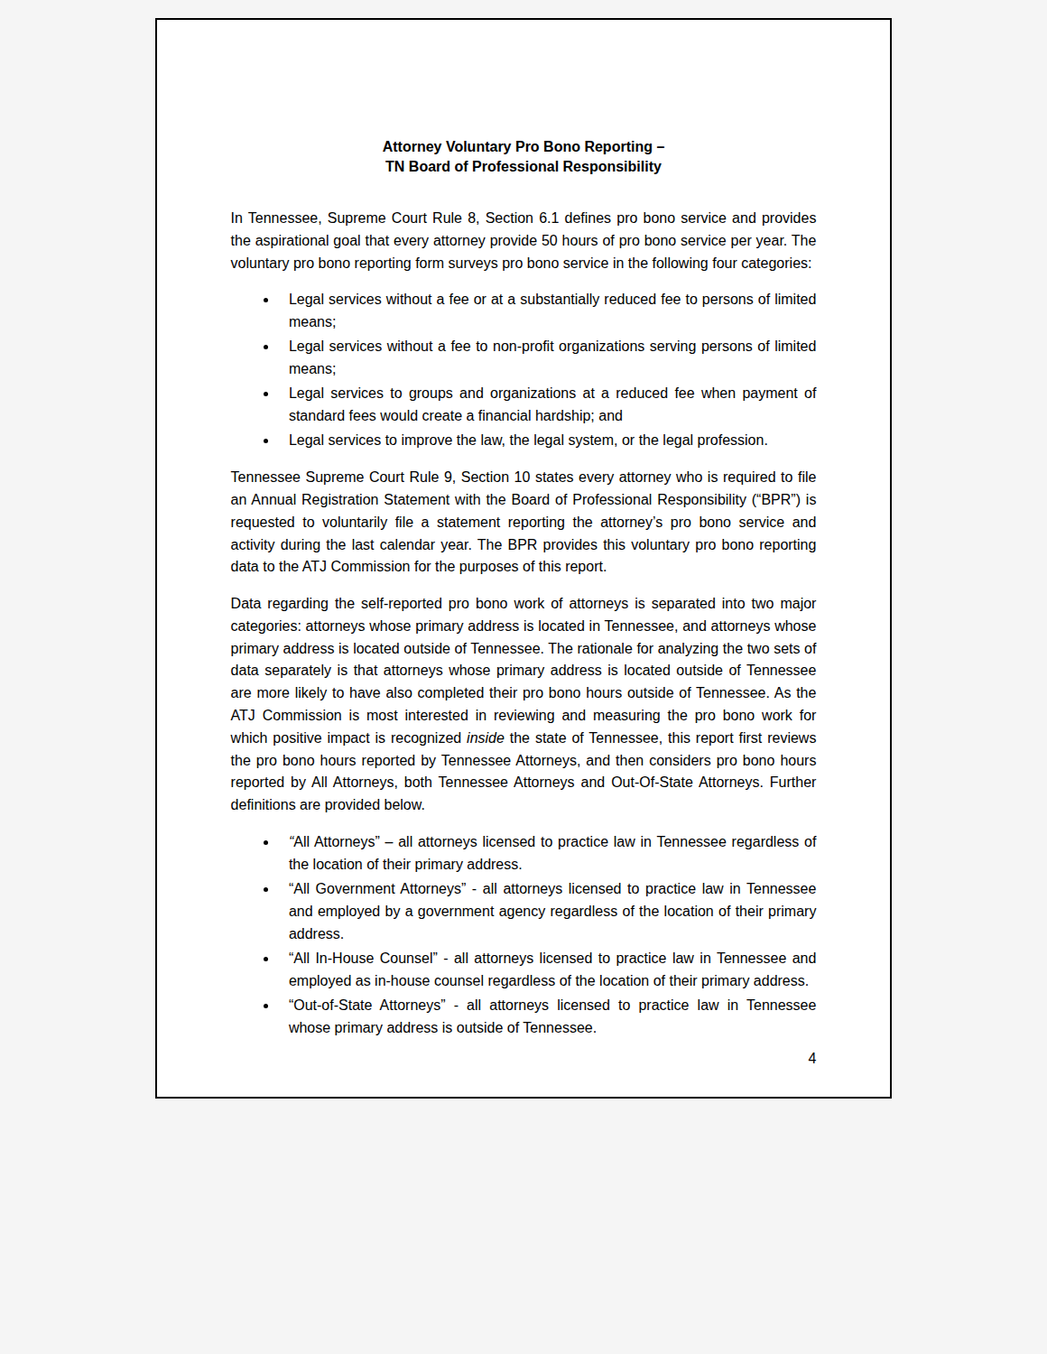Attorney Voluntary Pro Bono Reporting –
TN Board of Professional Responsibility
In Tennessee, Supreme Court Rule 8, Section 6.1 defines pro bono service and provides the aspirational goal that every attorney provide 50 hours of pro bono service per year. The voluntary pro bono reporting form surveys pro bono service in the following four categories:
Legal services without a fee or at a substantially reduced fee to persons of limited means;
Legal services without a fee to non-profit organizations serving persons of limited means;
Legal services to groups and organizations at a reduced fee when payment of standard fees would create a financial hardship; and
Legal services to improve the law, the legal system, or the legal profession.
Tennessee Supreme Court Rule 9, Section 10 states every attorney who is required to file an Annual Registration Statement with the Board of Professional Responsibility (“BPR”) is requested to voluntarily file a statement reporting the attorney’s pro bono service and activity during the last calendar year. The BPR provides this voluntary pro bono reporting data to the ATJ Commission for the purposes of this report.
Data regarding the self-reported pro bono work of attorneys is separated into two major categories: attorneys whose primary address is located in Tennessee, and attorneys whose primary address is located outside of Tennessee. The rationale for analyzing the two sets of data separately is that attorneys whose primary address is located outside of Tennessee are more likely to have also completed their pro bono hours outside of Tennessee. As the ATJ Commission is most interested in reviewing and measuring the pro bono work for which positive impact is recognized inside the state of Tennessee, this report first reviews the pro bono hours reported by Tennessee Attorneys, and then considers pro bono hours reported by All Attorneys, both Tennessee Attorneys and Out-Of-State Attorneys. Further definitions are provided below.
“All Attorneys” – all attorneys licensed to practice law in Tennessee regardless of the location of their primary address.
“All Government Attorneys” - all attorneys licensed to practice law in Tennessee and employed by a government agency regardless of the location of their primary address.
“All In-House Counsel” - all attorneys licensed to practice law in Tennessee and employed as in-house counsel regardless of the location of their primary address.
“Out-of-State Attorneys” - all attorneys licensed to practice law in Tennessee whose primary address is outside of Tennessee.
4